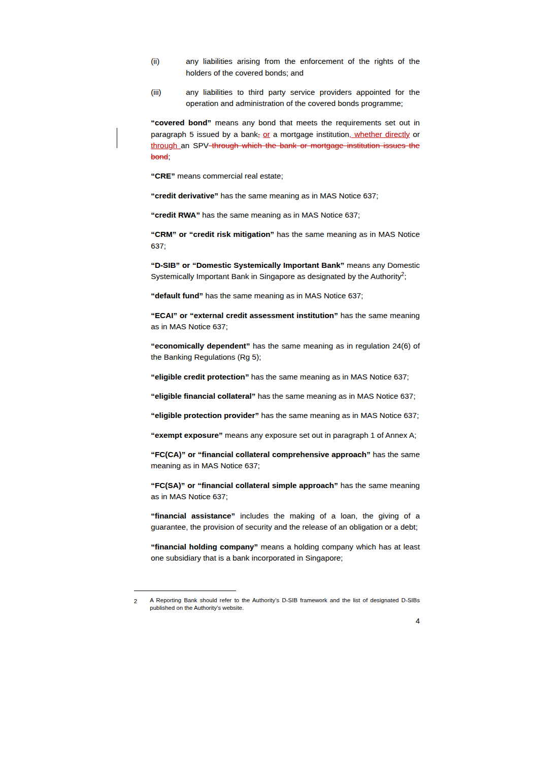(ii)
any liabilities arising from the enforcement of the rights of the holders of the covered bonds; and
(iii)
any liabilities to third party service providers appointed for the operation and administration of the covered bonds programme;
“covered bond” means any bond that meets the requirements set out in paragraph 5 issued by a bank, or a mortgage institution, whether directly or through an SPV through which the bank or mortgage institution issues the bond;
“CRE” means commercial real estate;
“credit derivative” has the same meaning as in MAS Notice 637;
“credit RWA” has the same meaning as in MAS Notice 637;
“CRM” or “credit risk mitigation” has the same meaning as in MAS Notice 637;
“D-SIB” or “Domestic Systemically Important Bank” means any Domestic Systemically Important Bank in Singapore as designated by the Authority2;
“default fund” has the same meaning as in MAS Notice 637;
“ECAI” or “external credit assessment institution” has the same meaning as in MAS Notice 637;
“economically dependent” has the same meaning as in regulation 24(6) of the Banking Regulations (Rg 5);
“eligible credit protection” has the same meaning as in MAS Notice 637;
“eligible financial collateral” has the same meaning as in MAS Notice 637;
“eligible protection provider” has the same meaning as in MAS Notice 637;
“exempt exposure” means any exposure set out in paragraph 1 of Annex A;
“FC(CA)” or “financial collateral comprehensive approach” has the same meaning as in MAS Notice 637;
“FC(SA)” or “financial collateral simple approach” has the same meaning as in MAS Notice 637;
“financial assistance” includes the making of a loan, the giving of a guarantee, the provision of security and the release of an obligation or a debt;
“financial holding company” means a holding company which has at least one subsidiary that is a bank incorporated in Singapore;
2
A Reporting Bank should refer to the Authority’s D-SIB framework and the list of designated D-SIBs published on the Authority’s website.
4